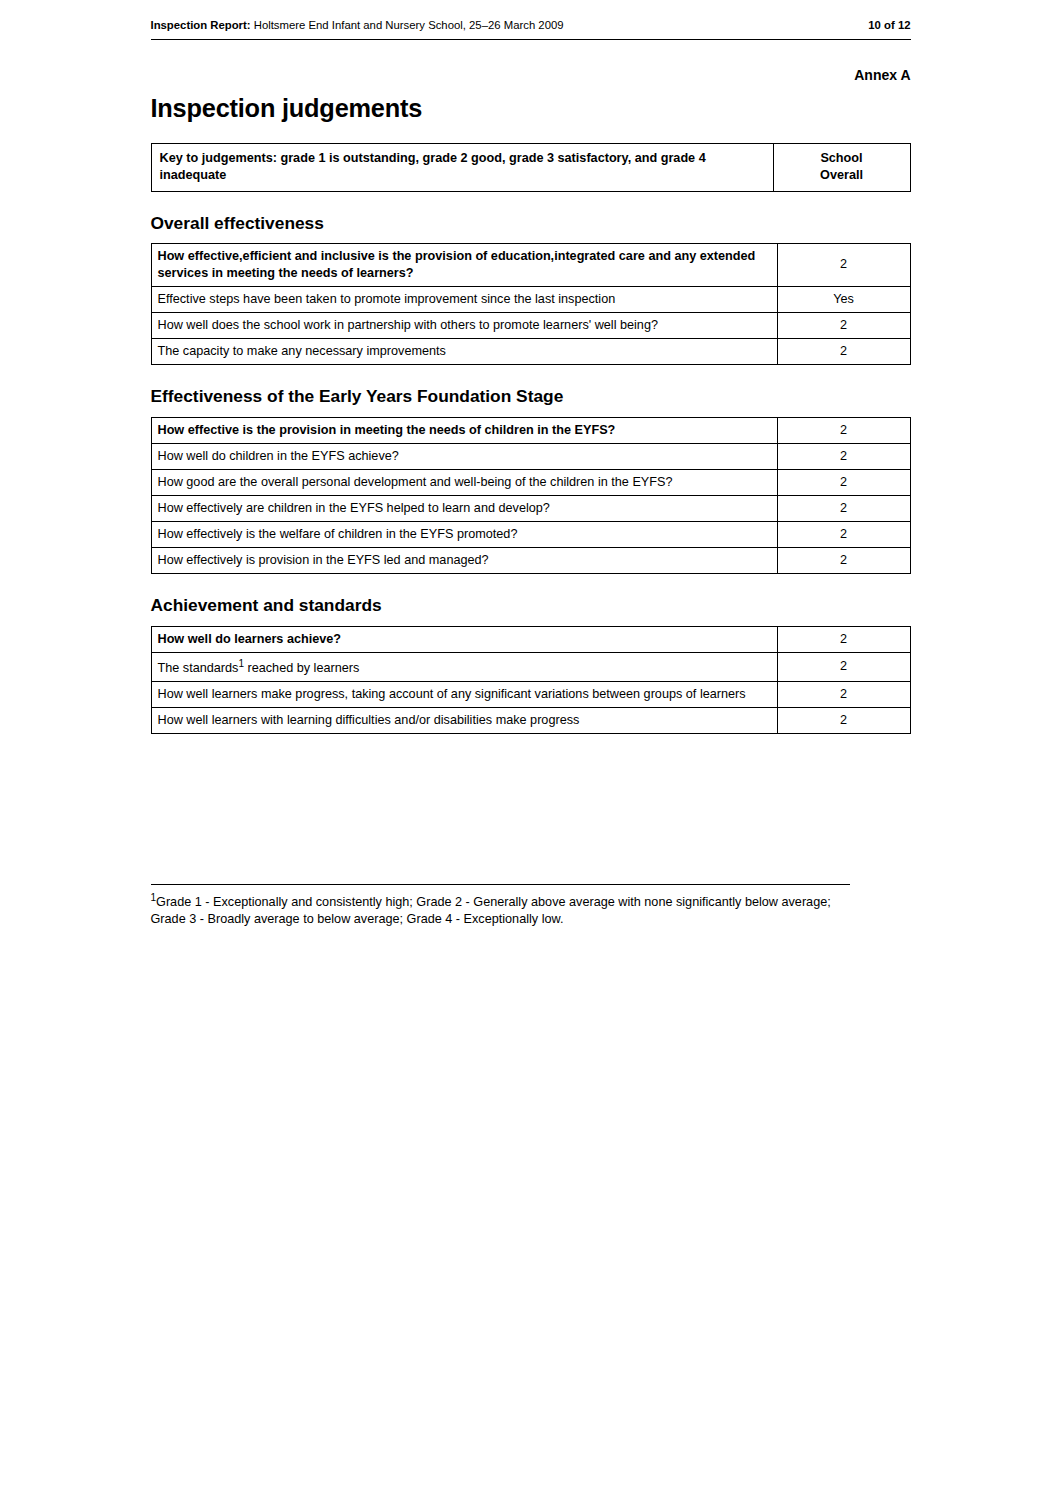Inspection Report: Holtsmere End Infant and Nursery School, 25–26 March 2009
10 of 12
Annex A
Inspection judgements
| Key to judgements: grade 1 is outstanding, grade 2 good, grade 3 satisfactory, and grade 4 inadequate | School Overall |
Overall effectiveness
| How effective,efficient and inclusive is the provision of education,integrated care and any extended services in meeting the needs of learners? | 2 |
| Effective steps have been taken to promote improvement since the last inspection | Yes |
| How well does the school work in partnership with others to promote learners' well being? | 2 |
| The capacity to make any necessary improvements | 2 |
Effectiveness of the Early Years Foundation Stage
| How effective is the provision in meeting the needs of children in the EYFS? | 2 |
| How well do children in the EYFS achieve? | 2 |
| How good are the overall personal development and well-being of the children in the EYFS? | 2 |
| How effectively are children in the EYFS helped to learn and develop? | 2 |
| How effectively is the welfare of children in the EYFS promoted? | 2 |
| How effectively is provision in the EYFS led and managed? | 2 |
Achievement and standards
| How well do learners achieve? | 2 |
| The standards 1 reached by learners | 2 |
| How well learners make progress, taking account of any significant variations between groups of learners | 2 |
| How well learners with learning difficulties and/or disabilities make progress | 2 |
1Grade 1 - Exceptionally and consistently high; Grade 2 - Generally above average with none significantly below average; Grade 3 - Broadly average to below average; Grade 4 - Exceptionally low.